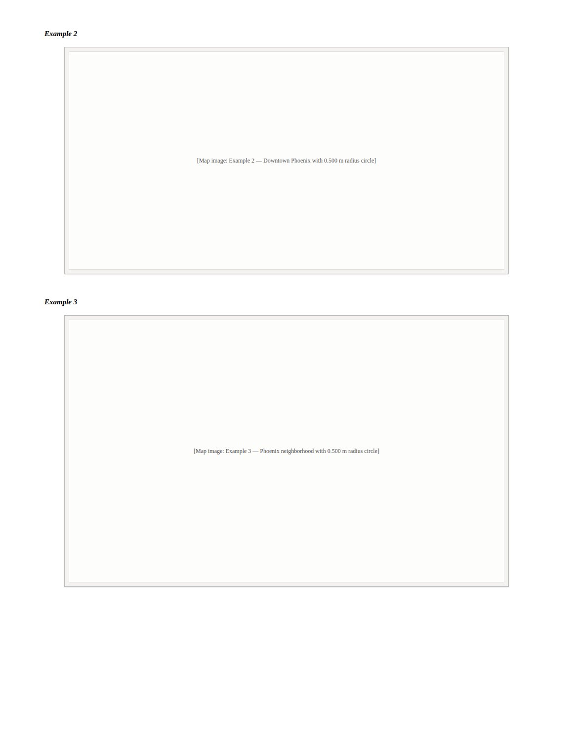Example 2
[Map image: Example 2 — Downtown Phoenix with 0.500 m radius circle]
Example 3
[Map image: Example 3 — Phoenix neighborhood with 0.500 m radius circle]